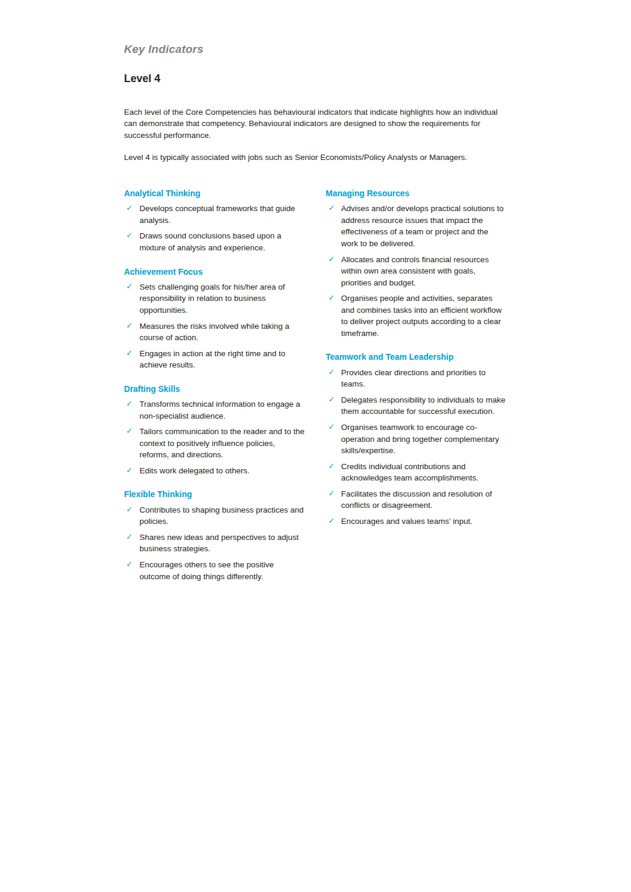Key Indicators
Level 4
Each level of the Core Competencies has behavioural indicators that indicate highlights how an individual can demonstrate that competency. Behavioural indicators are designed to show the requirements for successful performance.
Level 4 is typically associated with jobs such as Senior Economists/Policy Analysts or Managers.
Analytical Thinking
Develops conceptual frameworks that guide analysis.
Draws sound conclusions based upon a mixture of analysis and experience.
Achievement Focus
Sets challenging goals for his/her area of responsibility in relation to business opportunities.
Measures the risks involved while taking a course of action.
Engages in action at the right time and to achieve results.
Drafting Skills
Transforms technical information to engage a non-specialist audience.
Tailors communication to the reader and to the context to positively influence policies, reforms, and directions.
Edits work delegated to others.
Flexible Thinking
Contributes to shaping business practices and policies.
Shares new ideas and perspectives to adjust business strategies.
Encourages others to see the positive outcome of doing things differently.
Managing Resources
Advises and/or develops practical solutions to address resource issues that impact the effectiveness of a team or project and the work to be delivered.
Allocates and controls financial resources within own area consistent with goals, priorities and budget.
Organises people and activities, separates and combines tasks into an efficient workflow to deliver project outputs according to a clear timeframe.
Teamwork and Team Leadership
Provides clear directions and priorities to teams.
Delegates responsibility to individuals to make them accountable for successful execution.
Organises teamwork to encourage co-operation and bring together complementary skills/expertise.
Credits individual contributions and acknowledges team accomplishments.
Facilitates the discussion and resolution of conflicts or disagreement.
Encourages and values teams' input.